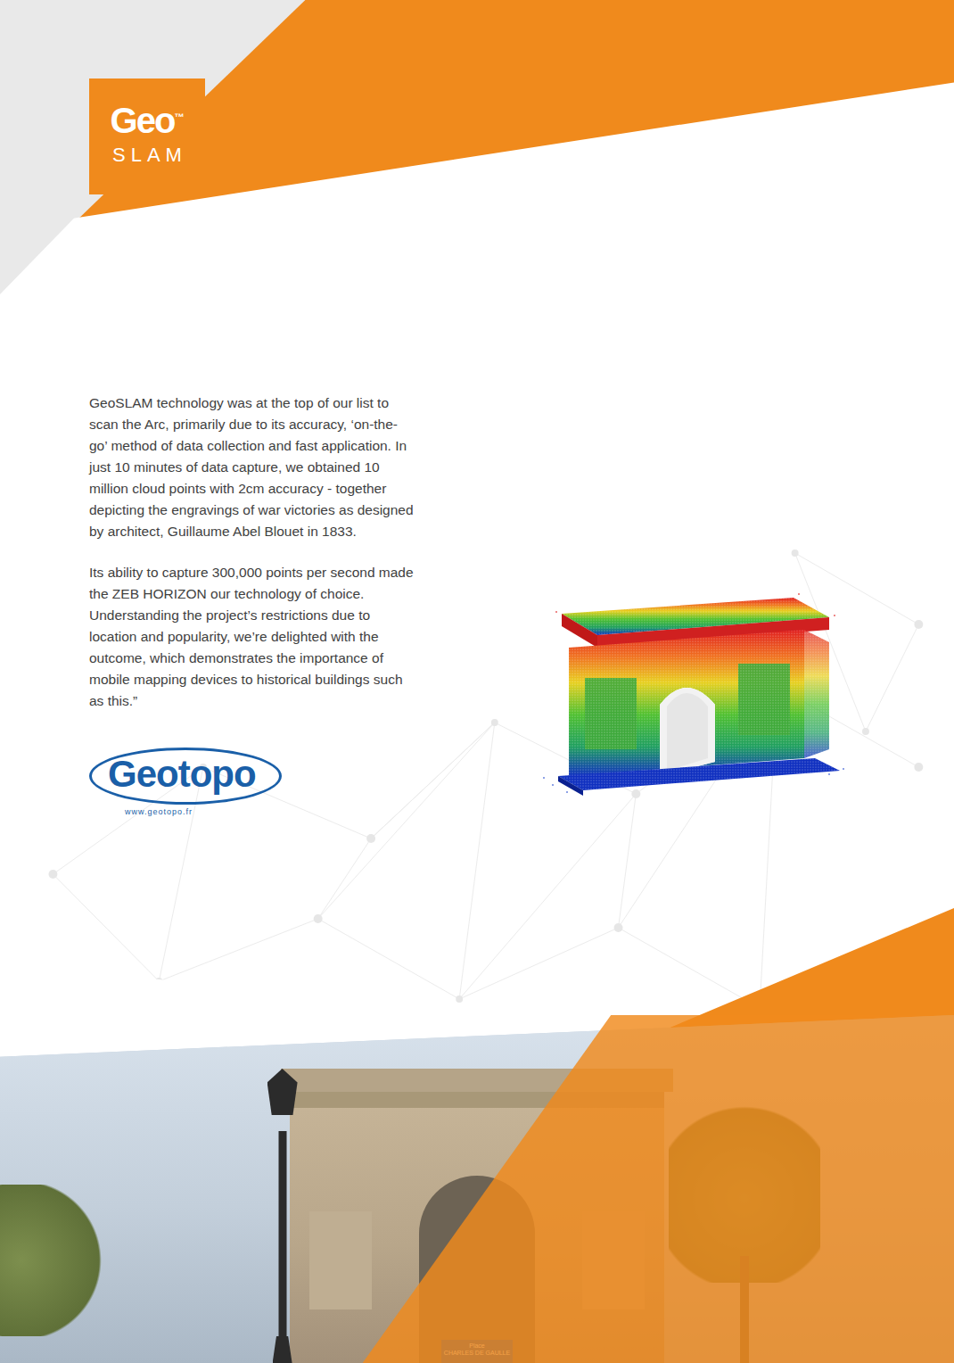Geo™
SLAM
GeoSLAM technology was at the top of our list to scan the Arc, primarily due to its accuracy, ‘on-the-go’ method of data collection and fast application. In just 10 minutes of data capture, we obtained 10 million cloud points with 2cm accuracy - together depicting the engravings of war victories as designed by architect, Guillaume Abel Blouet in 1833.
Its ability to capture 300,000 points per second made the ZEB HORIZON our technology of choice. Understanding the project’s restrictions due to location and popularity, we’re delighted with the outcome, which demonstrates the importance of mobile mapping devices to historical buildings such as this.”
Geotopo
www.geotopo.fr
Place
CHARLES DE GAULLE